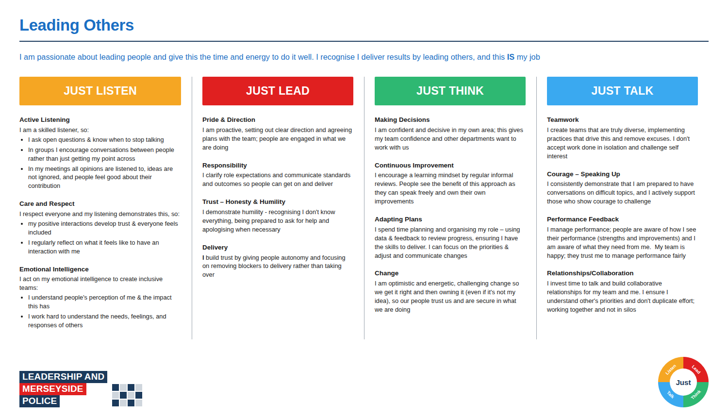Leading Others
I am passionate about leading people and give this the time and energy to do it well. I recognise I deliver results by leading others, and this IS my job
JUST LISTEN
Active Listening
I am a skilled listener, so:
I ask open questions & know when to stop talking
In groups I encourage conversations between people rather than just getting my point across
In my meetings all opinions are listened to, ideas are not ignored, and people feel good about their contribution
Care and Respect
I respect everyone and my listening demonstrates this, so:
my positive interactions develop trust & everyone feels included
I regularly reflect on what it feels like to have an interaction with me
Emotional Intelligence
I act on my emotional intelligence to create inclusive teams:
I understand people's perception of me & the impact this has
I work hard to understand the needs, feelings, and responses of others
JUST LEAD
Pride & Direction
I am proactive, setting out clear direction and agreeing plans with the team; people are engaged in what we are doing
Responsibility
I clarify role expectations and communicate standards and outcomes so people can get on and deliver
Trust – Honesty & Humility
I demonstrate humility - recognising I don't know everything, being prepared to ask for help and apologising when necessary
Delivery
I build trust by giving people autonomy and focusing on removing blockers to delivery rather than taking over
JUST THINK
Making Decisions
I am confident and decisive in my own area; this gives my team confidence and other departments want to work with us
Continuous Improvement
I encourage a learning mindset by regular informal reviews. People see the benefit of this approach as they can speak freely and own their own improvements
Adapting Plans
I spend time planning and organising my role – using data & feedback to review progress, ensuring I have the skills to deliver. I can focus on the priorities & adjust and communicate changes
Change
I am optimistic and energetic, challenging change so we get it right and then owning it (even if it's not my idea), so our people trust us and are secure in what we are doing
JUST TALK
Teamwork
I create teams that are truly diverse, implementing practices that drive this and remove excuses. I don't accept work done in isolation and challenge self interest
Courage – Speaking Up
I consistently demonstrate that I am prepared to have conversations on difficult topics, and I actively support those who show courage to challenge
Performance Feedback
I manage performance; people are aware of how I see their performance (strengths and improvements) and I am aware of what they need from me. My team is happy; they trust me to manage performance fairly
Relationships/Collaboration
I invest time to talk and build collaborative relationships for my team and me. I ensure I understand other's priorities and don't duplicate effort; working together and not in silos
Leadership and Merseyside Police
Listen
Lead
Talk
Think
Just